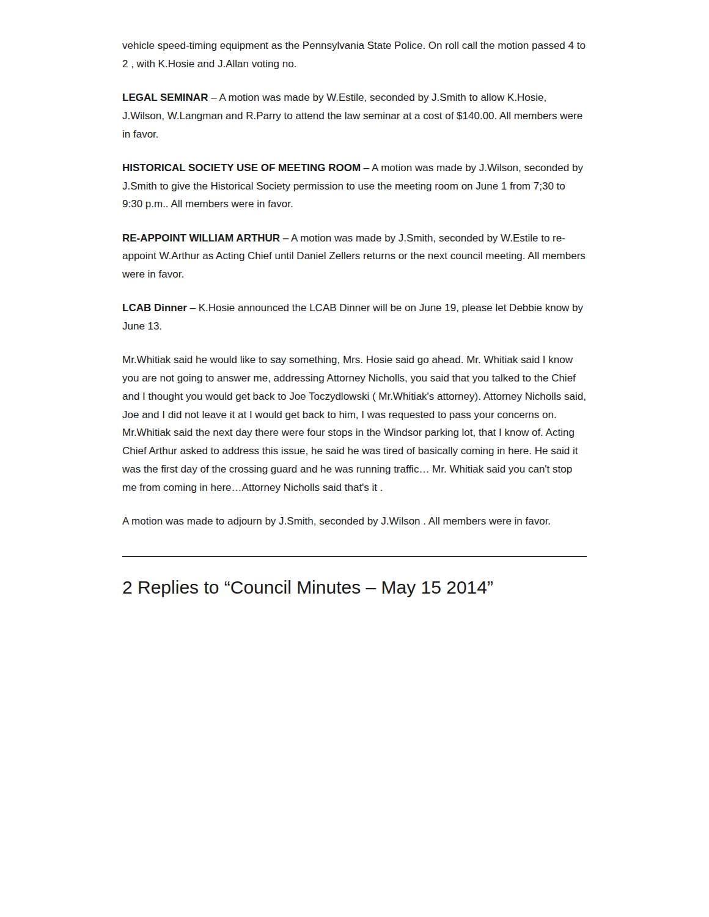vehicle speed-timing equipment as the Pennsylvania State Police. On roll call the motion passed 4 to 2 , with K.Hosie and J.Allan voting no.
LEGAL SEMINAR – A motion was made by W.Estile, seconded by J.Smith to allow K.Hosie, J.Wilson, W.Langman and R.Parry to attend the law seminar at a cost of $140.00. All members were in favor.
HISTORICAL SOCIETY USE OF MEETING ROOM – A motion was made by J.Wilson, seconded by J.Smith to give the Historical Society permission to use the meeting room on June 1 from 7;30 to 9:30 p.m.. All members were in favor.
RE-APPOINT WILLIAM ARTHUR – A motion was made by J.Smith, seconded by W.Estile to re-appoint W.Arthur as Acting Chief until Daniel Zellers returns or the next council meeting. All members were in favor.
LCAB Dinner – K.Hosie announced the LCAB Dinner will be on June 19, please let Debbie know by June 13.
Mr.Whitiak said he would like to say something, Mrs. Hosie said go ahead. Mr. Whitiak said I know you are not going to answer me, addressing Attorney Nicholls, you said that you talked to the Chief and I thought you would get back to Joe Toczydlowski ( Mr.Whitiak's attorney). Attorney Nicholls said, Joe and I did not leave it at I would get back to him, I was requested to pass your concerns on. Mr.Whitiak said the next day there were four stops in the Windsor parking lot, that I know of. Acting Chief Arthur asked to address this issue, he said he was tired of basically coming in here. He said it was the first day of the crossing guard and he was running traffic… Mr. Whitiak said you can't stop me from coming in here…Attorney Nicholls said that's it .
A motion was made to adjourn by J.Smith, seconded by J.Wilson . All members were in favor.
2 Replies to “Council Minutes – May 15 2014”